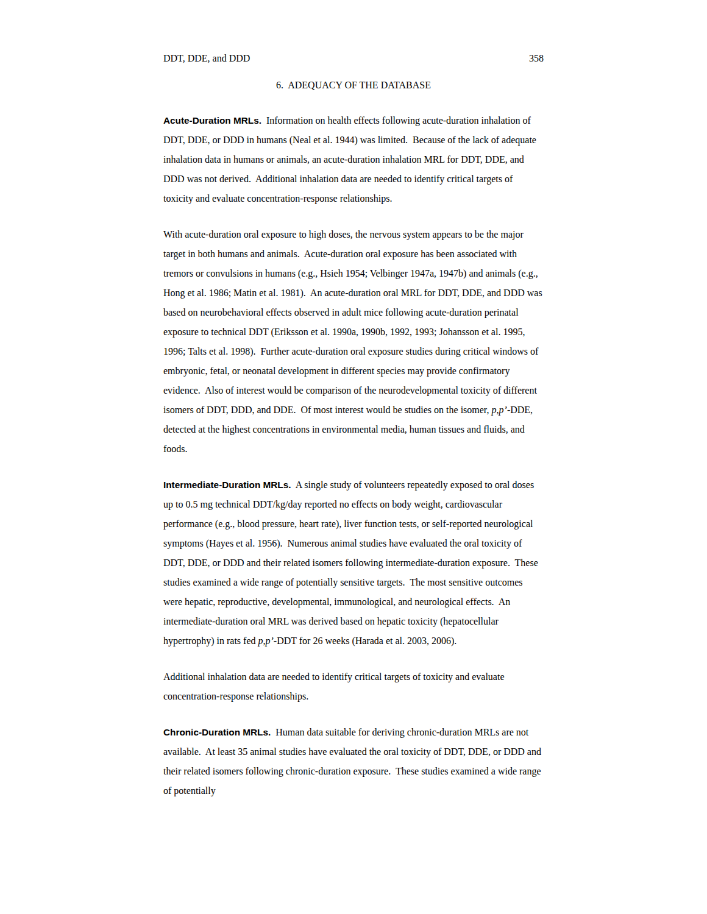DDT, DDE, and DDD
358
6. ADEQUACY OF THE DATABASE
Acute-Duration MRLs. Information on health effects following acute-duration inhalation of DDT, DDE, or DDD in humans (Neal et al. 1944) was limited. Because of the lack of adequate inhalation data in humans or animals, an acute-duration inhalation MRL for DDT, DDE, and DDD was not derived. Additional inhalation data are needed to identify critical targets of toxicity and evaluate concentration-response relationships.
With acute-duration oral exposure to high doses, the nervous system appears to be the major target in both humans and animals. Acute-duration oral exposure has been associated with tremors or convulsions in humans (e.g., Hsieh 1954; Velbinger 1947a, 1947b) and animals (e.g., Hong et al. 1986; Matin et al. 1981). An acute-duration oral MRL for DDT, DDE, and DDD was based on neurobehavioral effects observed in adult mice following acute-duration perinatal exposure to technical DDT (Eriksson et al. 1990a, 1990b, 1992, 1993; Johansson et al. 1995, 1996; Talts et al. 1998). Further acute-duration oral exposure studies during critical windows of embryonic, fetal, or neonatal development in different species may provide confirmatory evidence. Also of interest would be comparison of the neurodevelopmental toxicity of different isomers of DDT, DDD, and DDE. Of most interest would be studies on the isomer, p,p’-DDE, detected at the highest concentrations in environmental media, human tissues and fluids, and foods.
Intermediate-Duration MRLs. A single study of volunteers repeatedly exposed to oral doses up to 0.5 mg technical DDT/kg/day reported no effects on body weight, cardiovascular performance (e.g., blood pressure, heart rate), liver function tests, or self-reported neurological symptoms (Hayes et al. 1956). Numerous animal studies have evaluated the oral toxicity of DDT, DDE, or DDD and their related isomers following intermediate-duration exposure. These studies examined a wide range of potentially sensitive targets. The most sensitive outcomes were hepatic, reproductive, developmental, immunological, and neurological effects. An intermediate-duration oral MRL was derived based on hepatic toxicity (hepatocellular hypertrophy) in rats fed p,p’-DDT for 26 weeks (Harada et al. 2003, 2006).
Additional inhalation data are needed to identify critical targets of toxicity and evaluate concentration-response relationships.
Chronic-Duration MRLs. Human data suitable for deriving chronic-duration MRLs are not available. At least 35 animal studies have evaluated the oral toxicity of DDT, DDE, or DDD and their related isomers following chronic-duration exposure. These studies examined a wide range of potentially